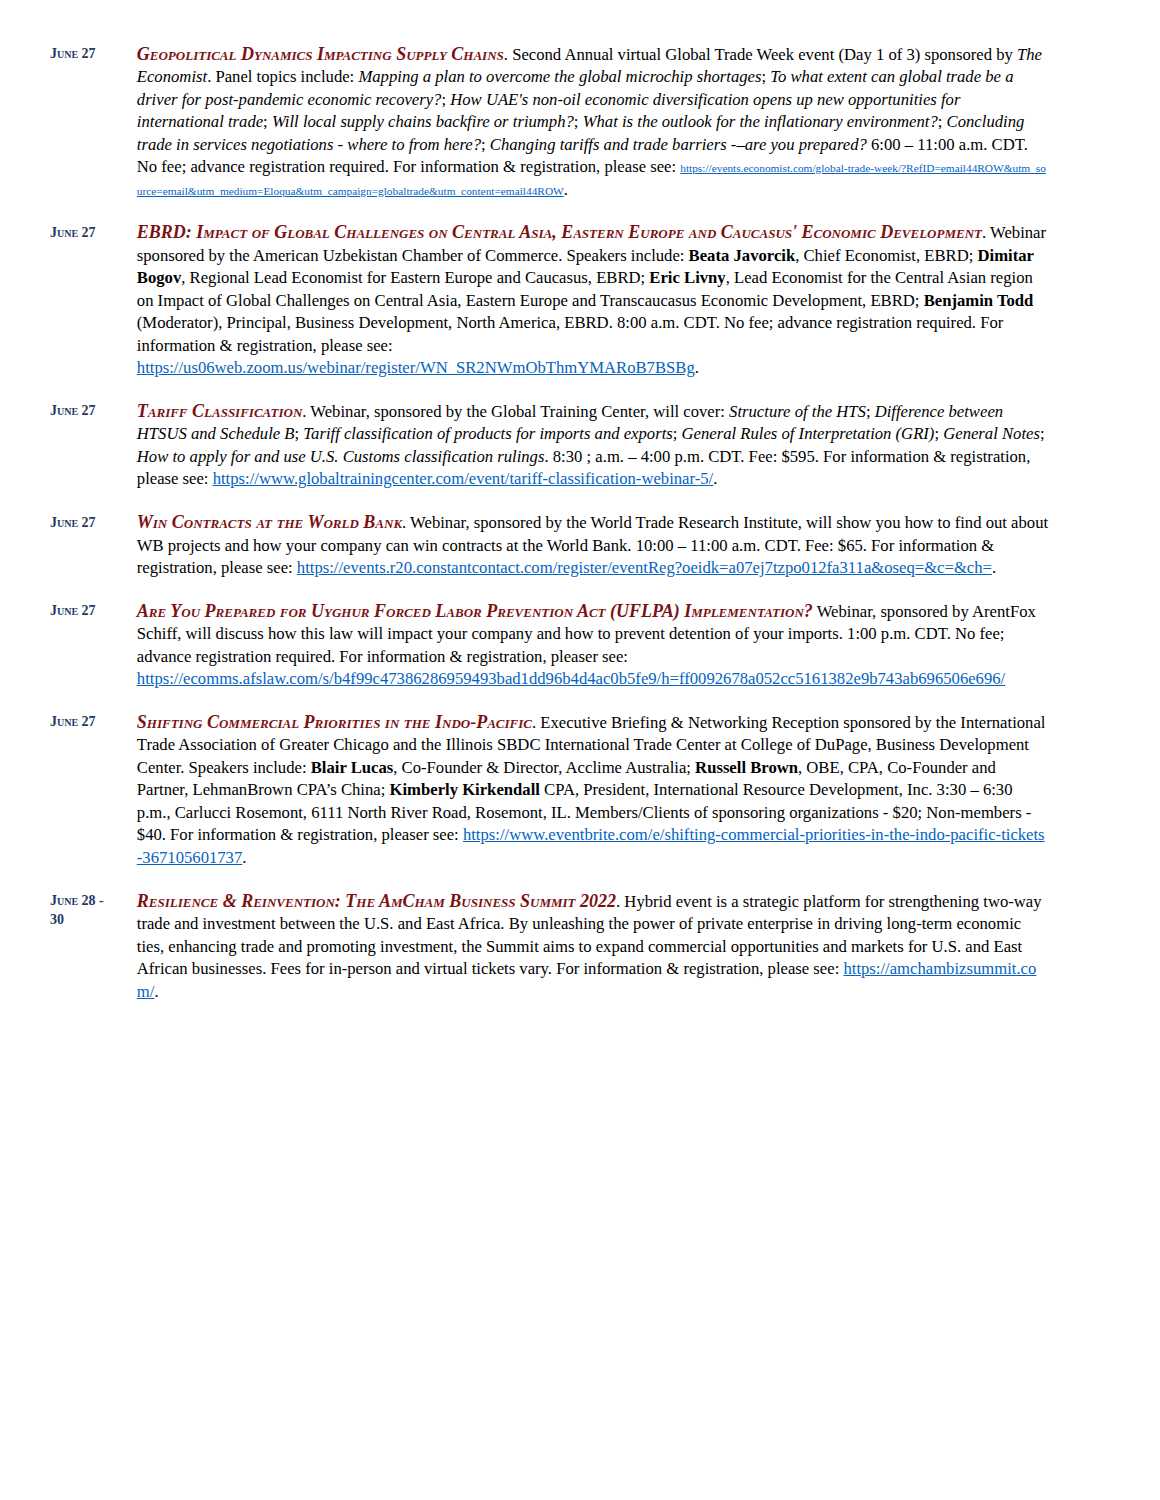June 27
Geopolitical Dynamics Impacting Supply Chains. Second Annual virtual Global Trade Week event (Day 1 of 3) sponsored by The Economist. Panel topics include: Mapping a plan to overcome the global microchip shortages; To what extent can global trade be a driver for post-pandemic economic recovery?; How UAE's non-oil economic diversification opens up new opportunities for international trade; Will local supply chains backfire or triumph?; What is the outlook for the inflationary environment?; Concluding trade in services negotiations - where to from here?; Changing tariffs and trade barriers -–are you prepared? 6:00 – 11:00 a.m. CDT. No fee; advance registration required. For information & registration, please see: https://events.economist.com/global-trade-week/?RefID=email44ROW&utm_source=email&utm_medium=Eloqua&utm_campaign=globaltrade&utm_content=email44ROW.
June 27
EBRD: Impact of Global Challenges on Central Asia, Eastern Europe and Caucasus' Economic Development. Webinar sponsored by the American Uzbekistan Chamber of Commerce. Speakers include: Beata Javorcik, Chief Economist, EBRD; Dimitar Bogov, Regional Lead Economist for Eastern Europe and Caucasus, EBRD; Eric Livny, Lead Economist for the Central Asian region on Impact of Global Challenges on Central Asia, Eastern Europe and Transcaucasus Economic Development, EBRD; Benjamin Todd (Moderator), Principal, Business Development, North America, EBRD. 8:00 a.m. CDT. No fee; advance registration required. For information & registration, please see:
https://us06web.zoom.us/webinar/register/WN_SR2NWmObThmYMARoB7BSBg.
June 27
Tariff Classification. Webinar, sponsored by the Global Training Center, will cover: Structure of the HTS; Difference between HTSUS and Schedule B; Tariff classification of products for imports and exports; General Rules of Interpretation (GRI); General Notes; How to apply for and use U.S. Customs classification rulings. 8:30 ; a.m. – 4:00 p.m. CDT. Fee: $595. For information & registration, please see: https://www.globaltrainingcenter.com/event/tariff-classification-webinar-5/.
June 27
Win Contracts at the World Bank. Webinar, sponsored by the World Trade Research Institute, will show you how to find out about WB projects and how your company can win contracts at the World Bank. 10:00 – 11:00 a.m. CDT. Fee: $65. For information & registration, please see: https://events.r20.constantcontact.com/register/eventReg?oeidk=a07ej7tzpo012fa311a&oseq=&c=&ch=.
June 27
Are You Prepared for Uyghur Forced Labor Prevention Act (UFLPA) Implementation? Webinar, sponsored by ArentFox Schiff, will discuss how this law will impact your company and how to prevent detention of your imports. 1:00 p.m. CDT. No fee; advance registration required. For information & registration, pleaser see:
https://ecomms.afslaw.com/s/b4f99c47386286959493bad1dd96b4d4ac0b5fe9/h=ff0092678a052cc5161382e9b743ab696506e696/
June 27
Shifting Commercial Priorities in the Indo-Pacific. Executive Briefing & Networking Reception sponsored by the International Trade Association of Greater Chicago and the Illinois SBDC International Trade Center at College of DuPage, Business Development Center. Speakers include: Blair Lucas, Co-Founder & Director, Acclime Australia; Russell Brown, OBE, CPA, Co-Founder and Partner, LehmanBrown CPA’s China; Kimberly Kirkendall CPA, President, International Resource Development, Inc. 3:30 – 6:30 p.m., Carlucci Rosemont, 6111 North River Road, Rosemont, IL. Members/Clients of sponsoring organizations - $20; Non-members - $40. For information & registration, pleaser see: https://www.eventbrite.com/e/shifting-commercial-priorities-in-the-indo-pacific-tickets-367105601737.
June 28 -
30
Resilience & Reinvention: The AmCham Business Summit 2022. Hybrid event is a strategic platform for strengthening two-way trade and investment between the U.S. and East Africa. By unleashing the power of private enterprise in driving long-term economic ties, enhancing trade and promoting investment, the Summit aims to expand commercial opportunities and markets for U.S. and East African businesses. Fees for in-person and virtual tickets vary. For information & registration, please see: https://amchambizsummit.com/.